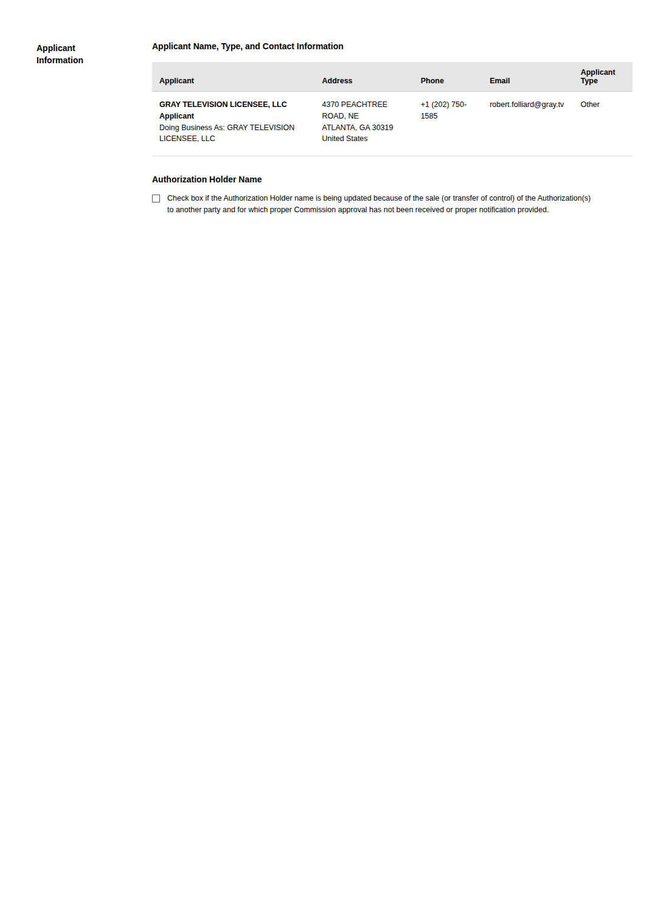Applicant
Information
Applicant Name, Type, and Contact Information
| Applicant | Address | Phone | Email | Applicant Type |
| --- | --- | --- | --- | --- |
| GRAY TELEVISION LICENSEE, LLC Applicant Doing Business As: GRAY TELEVISION LICENSEE, LLC | 4370 PEACHTREE ROAD, NE ATLANTA, GA 30319 United States | +1 (202) 750-1585 | robert.folliard@gray.tv | Other |
Authorization Holder Name
Check box if the Authorization Holder name is being updated because of the sale (or transfer of control) of the Authorization(s) to another party and for which proper Commission approval has not been received or proper notification provided.